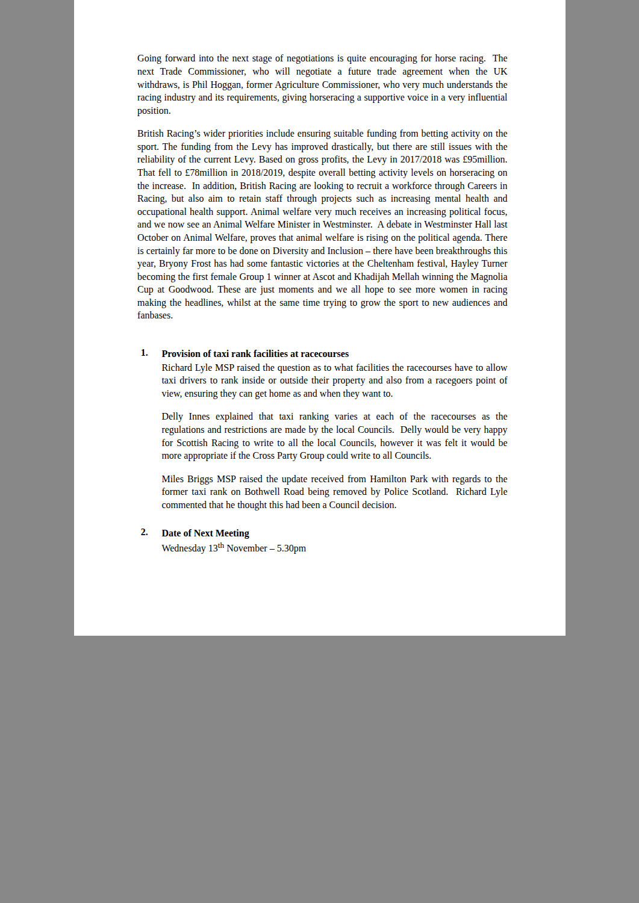Going forward into the next stage of negotiations is quite encouraging for horse racing. The next Trade Commissioner, who will negotiate a future trade agreement when the UK withdraws, is Phil Hoggan, former Agriculture Commissioner, who very much understands the racing industry and its requirements, giving horseracing a supportive voice in a very influential position.
British Racing’s wider priorities include ensuring suitable funding from betting activity on the sport. The funding from the Levy has improved drastically, but there are still issues with the reliability of the current Levy. Based on gross profits, the Levy in 2017/2018 was £95million. That fell to £78million in 2018/2019, despite overall betting activity levels on horseracing on the increase. In addition, British Racing are looking to recruit a workforce through Careers in Racing, but also aim to retain staff through projects such as increasing mental health and occupational health support. Animal welfare very much receives an increasing political focus, and we now see an Animal Welfare Minister in Westminster. A debate in Westminster Hall last October on Animal Welfare, proves that animal welfare is rising on the political agenda. There is certainly far more to be done on Diversity and Inclusion – there have been breakthroughs this year, Bryony Frost has had some fantastic victories at the Cheltenham festival, Hayley Turner becoming the first female Group 1 winner at Ascot and Khadijah Mellah winning the Magnolia Cup at Goodwood. These are just moments and we all hope to see more women in racing making the headlines, whilst at the same time trying to grow the sport to new audiences and fanbases.
Provision of taxi rank facilities at racecourses
Richard Lyle MSP raised the question as to what facilities the racecourses have to allow taxi drivers to rank inside or outside their property and also from a racegoers point of view, ensuring they can get home as and when they want to.
Delly Innes explained that taxi ranking varies at each of the racecourses as the regulations and restrictions are made by the local Councils. Delly would be very happy for Scottish Racing to write to all the local Councils, however it was felt it would be more appropriate if the Cross Party Group could write to all Councils.
Miles Briggs MSP raised the update received from Hamilton Park with regards to the former taxi rank on Bothwell Road being removed by Police Scotland. Richard Lyle commented that he thought this had been a Council decision.
Date of Next Meeting
Wednesday 13th November – 5.30pm